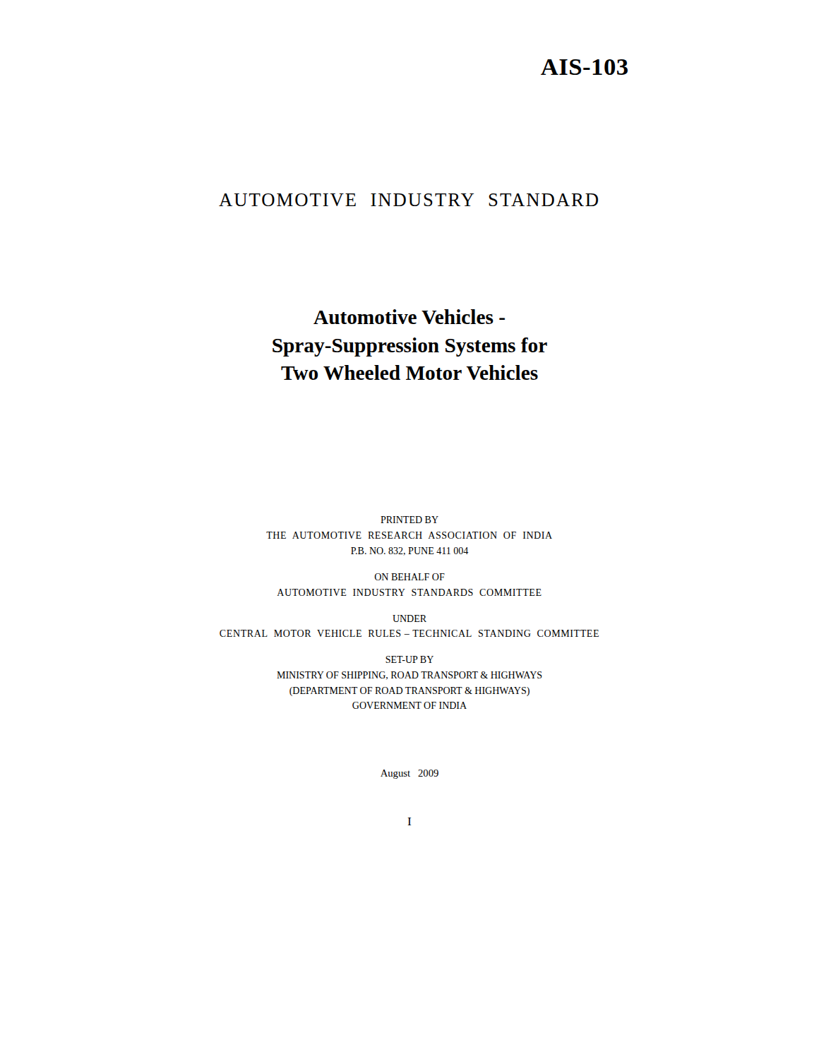AIS-103
AUTOMOTIVE INDUSTRY STANDARD
Automotive Vehicles -
Spray-Suppression Systems for
Two Wheeled Motor Vehicles
PRINTED BY
THE AUTOMOTIVE RESEARCH ASSOCIATION OF INDIA
P.B. NO. 832, PUNE 411 004
ON BEHALF OF
AUTOMOTIVE INDUSTRY STANDARDS COMMITTEE
UNDER
CENTRAL MOTOR VEHICLE RULES – TECHNICAL STANDING COMMITTEE
SET-UP BY
MINISTRY OF SHIPPING, ROAD TRANSPORT & HIGHWAYS
(DEPARTMENT OF ROAD TRANSPORT & HIGHWAYS)
GOVERNMENT OF INDIA
August 2009
I